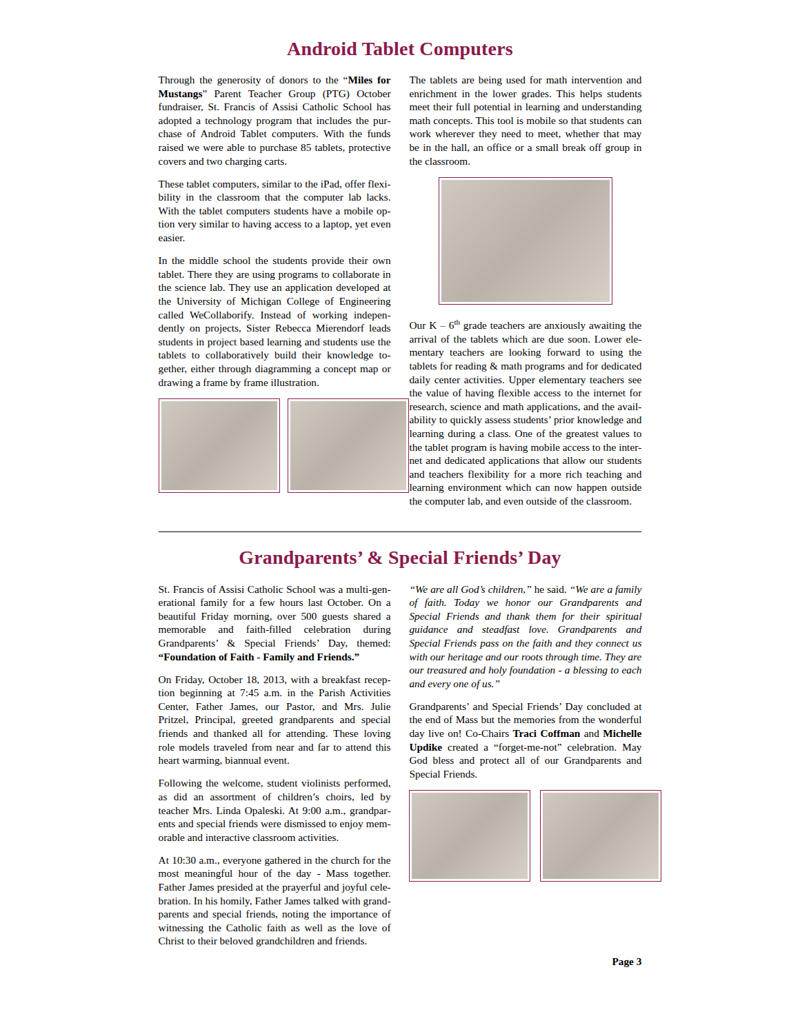Android Tablet Computers
Through the generosity of donors to the “Miles for Mustangs” Parent Teacher Group (PTG) October fundraiser, St. Francis of Assisi Catholic School has adopted a technology program that includes the purchase of Android Tablet computers. With the funds raised we were able to purchase 85 tablets, protective covers and two charging carts.
These tablet computers, similar to the iPad, offer flexibility in the classroom that the computer lab lacks. With the tablet computers students have a mobile option very similar to having access to a laptop, yet even easier.
In the middle school the students provide their own tablet. There they are using programs to collaborate in the science lab. They use an application developed at the University of Michigan College of Engineering called WeCollaborify. Instead of working independently on projects, Sister Rebecca Mierendorf leads students in project based learning and students use the tablets to collaboratively build their knowledge together, either through diagramming a concept map or drawing a frame by frame illustration.
The tablets are being used for math intervention and enrichment in the lower grades. This helps students meet their full potential in learning and understanding math concepts. This tool is mobile so that students can work wherever they need to meet, whether that may be in the hall, an office or a small break off group in the classroom.
Our K – 6th grade teachers are anxiously awaiting the arrival of the tablets which are due soon. Lower elementary teachers are looking forward to using the tablets for reading & math programs and for dedicated daily center activities. Upper elementary teachers see the value of having flexible access to the internet for research, science and math applications, and the availability to quickly assess students’ prior knowledge and learning during a class. One of the greatest values to the tablet program is having mobile access to the internet and dedicated applications that allow our students and teachers flexibility for a more rich teaching and learning environment which can now happen outside the computer lab, and even outside of the classroom.
Grandparents’ & Special Friends’ Day
St. Francis of Assisi Catholic School was a multi-generational family for a few hours last October. On a beautiful Friday morning, over 500 guests shared a memorable and faith-filled celebration during Grandparents’ & Special Friends’ Day, themed: “Foundation of Faith - Family and Friends.”
On Friday, October 18, 2013, with a breakfast reception beginning at 7:45 a.m. in the Parish Activities Center, Father James, our Pastor, and Mrs. Julie Pritzel, Principal, greeted grandparents and special friends and thanked all for attending. These loving role models traveled from near and far to attend this heart warming, biannual event.
Following the welcome, student violinists performed, as did an assortment of children’s choirs, led by teacher Mrs. Linda Opaleski. At 9:00 a.m., grandparents and special friends were dismissed to enjoy memorable and interactive classroom activities.
At 10:30 a.m., everyone gathered in the church for the most meaningful hour of the day - Mass together. Father James presided at the prayerful and joyful celebration. In his homily, Father James talked with grandparents and special friends, noting the importance of witnessing the Catholic faith as well as the love of Christ to their beloved grandchildren and friends.
“We are all God’s children,” he said. “We are a family of faith. Today we honor our Grandparents and Special Friends and thank them for their spiritual guidance and steadfast love. Grandparents and Special Friends pass on the faith and they connect us with our heritage and our roots through time. They are our treasured and holy foundation - a blessing to each and every one of us.”
Grandparents’ and Special Friends’ Day concluded at the end of Mass but the memories from the wonderful day live on! Co-Chairs Traci Coffman and Michelle Updike created a “forget-me-not” celebration. May God bless and protect all of our Grandparents and Special Friends.
Page 3